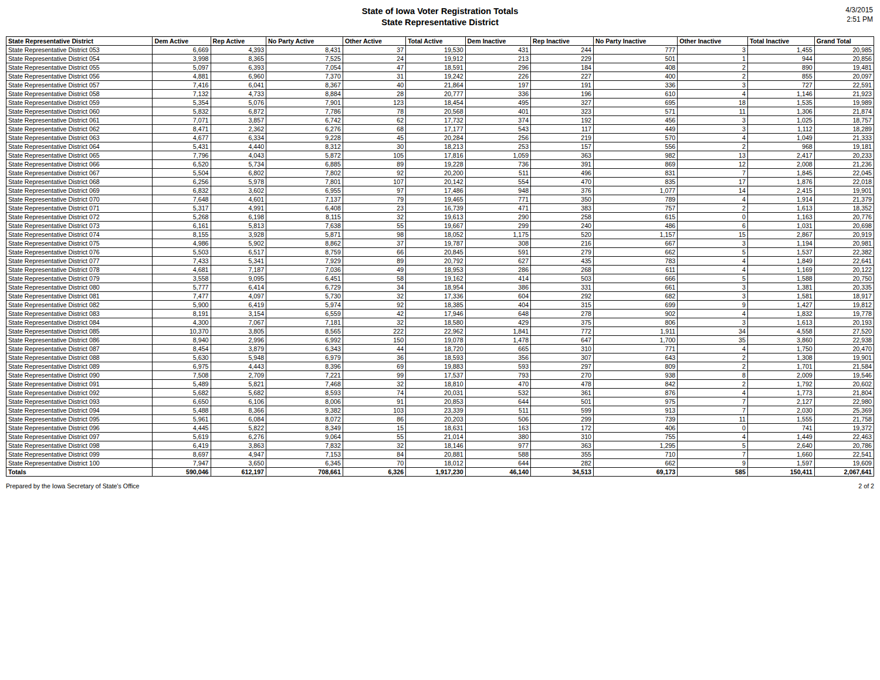4/3/2015
2:51 PM
State of Iowa Voter Registration Totals
State Representative District
| State Representative District | Dem Active | Rep Active | No Party Active | Other Active | Total Active | Dem Inactive | Rep Inactive | No Party Inactive | Other Inactive | Total Inactive | Grand Total |
| --- | --- | --- | --- | --- | --- | --- | --- | --- | --- | --- | --- |
| State Representative District 053 | 6,669 | 4,393 | 8,431 | 37 | 19,530 | 431 | 244 | 777 | 3 | 1,455 | 20,985 |
| State Representative District 054 | 3,998 | 8,365 | 7,525 | 24 | 19,912 | 213 | 229 | 501 | 1 | 944 | 20,856 |
| State Representative District 055 | 5,097 | 6,393 | 7,054 | 47 | 18,591 | 296 | 184 | 408 | 2 | 890 | 19,481 |
| State Representative District 056 | 4,881 | 6,960 | 7,370 | 31 | 19,242 | 226 | 227 | 400 | 2 | 855 | 20,097 |
| State Representative District 057 | 7,416 | 6,041 | 8,367 | 40 | 21,864 | 197 | 191 | 336 | 3 | 727 | 22,591 |
| State Representative District 058 | 7,132 | 4,733 | 8,884 | 28 | 20,777 | 336 | 196 | 610 | 4 | 1,146 | 21,923 |
| State Representative District 059 | 5,354 | 5,076 | 7,901 | 123 | 18,454 | 495 | 327 | 695 | 18 | 1,535 | 19,989 |
| State Representative District 060 | 5,832 | 6,872 | 7,786 | 78 | 20,568 | 401 | 323 | 571 | 11 | 1,306 | 21,874 |
| State Representative District 061 | 7,071 | 3,857 | 6,742 | 62 | 17,732 | 374 | 192 | 456 | 3 | 1,025 | 18,757 |
| State Representative District 062 | 8,471 | 2,362 | 6,276 | 68 | 17,177 | 543 | 117 | 449 | 3 | 1,112 | 18,289 |
| State Representative District 063 | 4,677 | 6,334 | 9,228 | 45 | 20,284 | 256 | 219 | 570 | 4 | 1,049 | 21,333 |
| State Representative District 064 | 5,431 | 4,440 | 8,312 | 30 | 18,213 | 253 | 157 | 556 | 2 | 968 | 19,181 |
| State Representative District 065 | 7,796 | 4,043 | 5,872 | 105 | 17,816 | 1,059 | 363 | 982 | 13 | 2,417 | 20,233 |
| State Representative District 066 | 6,520 | 5,734 | 6,885 | 89 | 19,228 | 736 | 391 | 869 | 12 | 2,008 | 21,236 |
| State Representative District 067 | 5,504 | 6,802 | 7,802 | 92 | 20,200 | 511 | 496 | 831 | 7 | 1,845 | 22,045 |
| State Representative District 068 | 6,256 | 5,978 | 7,801 | 107 | 20,142 | 554 | 470 | 835 | 17 | 1,876 | 22,018 |
| State Representative District 069 | 6,832 | 3,602 | 6,955 | 97 | 17,486 | 948 | 376 | 1,077 | 14 | 2,415 | 19,901 |
| State Representative District 070 | 7,648 | 4,601 | 7,137 | 79 | 19,465 | 771 | 350 | 789 | 4 | 1,914 | 21,379 |
| State Representative District 071 | 5,317 | 4,991 | 6,408 | 23 | 16,739 | 471 | 383 | 757 | 2 | 1,613 | 18,352 |
| State Representative District 072 | 5,268 | 6,198 | 8,115 | 32 | 19,613 | 290 | 258 | 615 | 0 | 1,163 | 20,776 |
| State Representative District 073 | 6,161 | 5,813 | 7,638 | 55 | 19,667 | 299 | 240 | 486 | 6 | 1,031 | 20,698 |
| State Representative District 074 | 8,155 | 3,928 | 5,871 | 98 | 18,052 | 1,175 | 520 | 1,157 | 15 | 2,867 | 20,919 |
| State Representative District 075 | 4,986 | 5,902 | 8,862 | 37 | 19,787 | 308 | 216 | 667 | 3 | 1,194 | 20,981 |
| State Representative District 076 | 5,503 | 6,517 | 8,759 | 66 | 20,845 | 591 | 279 | 662 | 5 | 1,537 | 22,382 |
| State Representative District 077 | 7,433 | 5,341 | 7,929 | 89 | 20,792 | 627 | 435 | 783 | 4 | 1,849 | 22,641 |
| State Representative District 078 | 4,681 | 7,187 | 7,036 | 49 | 18,953 | 286 | 268 | 611 | 4 | 1,169 | 20,122 |
| State Representative District 079 | 3,558 | 9,095 | 6,451 | 58 | 19,162 | 414 | 503 | 666 | 5 | 1,588 | 20,750 |
| State Representative District 080 | 5,777 | 6,414 | 6,729 | 34 | 18,954 | 386 | 331 | 661 | 3 | 1,381 | 20,335 |
| State Representative District 081 | 7,477 | 4,097 | 5,730 | 32 | 17,336 | 604 | 292 | 682 | 3 | 1,581 | 18,917 |
| State Representative District 082 | 5,900 | 6,419 | 5,974 | 92 | 18,385 | 404 | 315 | 699 | 9 | 1,427 | 19,812 |
| State Representative District 083 | 8,191 | 3,154 | 6,559 | 42 | 17,946 | 648 | 278 | 902 | 4 | 1,832 | 19,778 |
| State Representative District 084 | 4,300 | 7,067 | 7,181 | 32 | 18,580 | 429 | 375 | 806 | 3 | 1,613 | 20,193 |
| State Representative District 085 | 10,370 | 3,805 | 8,565 | 222 | 22,962 | 1,841 | 772 | 1,911 | 34 | 4,558 | 27,520 |
| State Representative District 086 | 8,940 | 2,996 | 6,992 | 150 | 19,078 | 1,478 | 647 | 1,700 | 35 | 3,860 | 22,938 |
| State Representative District 087 | 8,454 | 3,879 | 6,343 | 44 | 18,720 | 665 | 310 | 771 | 4 | 1,750 | 20,470 |
| State Representative District 088 | 5,630 | 5,948 | 6,979 | 36 | 18,593 | 356 | 307 | 643 | 2 | 1,308 | 19,901 |
| State Representative District 089 | 6,975 | 4,443 | 8,396 | 69 | 19,883 | 593 | 297 | 809 | 2 | 1,701 | 21,584 |
| State Representative District 090 | 7,508 | 2,709 | 7,221 | 99 | 17,537 | 793 | 270 | 938 | 8 | 2,009 | 19,546 |
| State Representative District 091 | 5,489 | 5,821 | 7,468 | 32 | 18,810 | 470 | 478 | 842 | 2 | 1,792 | 20,602 |
| State Representative District 092 | 5,682 | 5,682 | 8,593 | 74 | 20,031 | 532 | 361 | 876 | 4 | 1,773 | 21,804 |
| State Representative District 093 | 6,650 | 6,106 | 8,006 | 91 | 20,853 | 644 | 501 | 975 | 7 | 2,127 | 22,980 |
| State Representative District 094 | 5,488 | 8,366 | 9,382 | 103 | 23,339 | 511 | 599 | 913 | 7 | 2,030 | 25,369 |
| State Representative District 095 | 5,961 | 6,084 | 8,072 | 86 | 20,203 | 506 | 299 | 739 | 11 | 1,555 | 21,758 |
| State Representative District 096 | 4,445 | 5,822 | 8,349 | 15 | 18,631 | 163 | 172 | 406 | 0 | 741 | 19,372 |
| State Representative District 097 | 5,619 | 6,276 | 9,064 | 55 | 21,014 | 380 | 310 | 755 | 4 | 1,449 | 22,463 |
| State Representative District 098 | 6,419 | 3,863 | 7,832 | 32 | 18,146 | 977 | 363 | 1,295 | 5 | 2,640 | 20,786 |
| State Representative District 099 | 8,697 | 4,947 | 7,153 | 84 | 20,881 | 588 | 355 | 710 | 7 | 1,660 | 22,541 |
| State Representative District 100 | 7,947 | 3,650 | 6,345 | 70 | 18,012 | 644 | 282 | 662 | 9 | 1,597 | 19,609 |
| Totals | 590,046 | 612,197 | 708,661 | 6,326 | 1,917,230 | 46,140 | 34,513 | 69,173 | 585 | 150,411 | 2,067,641 |
Prepared by the Iowa Secretary of State's Office 2 of 2